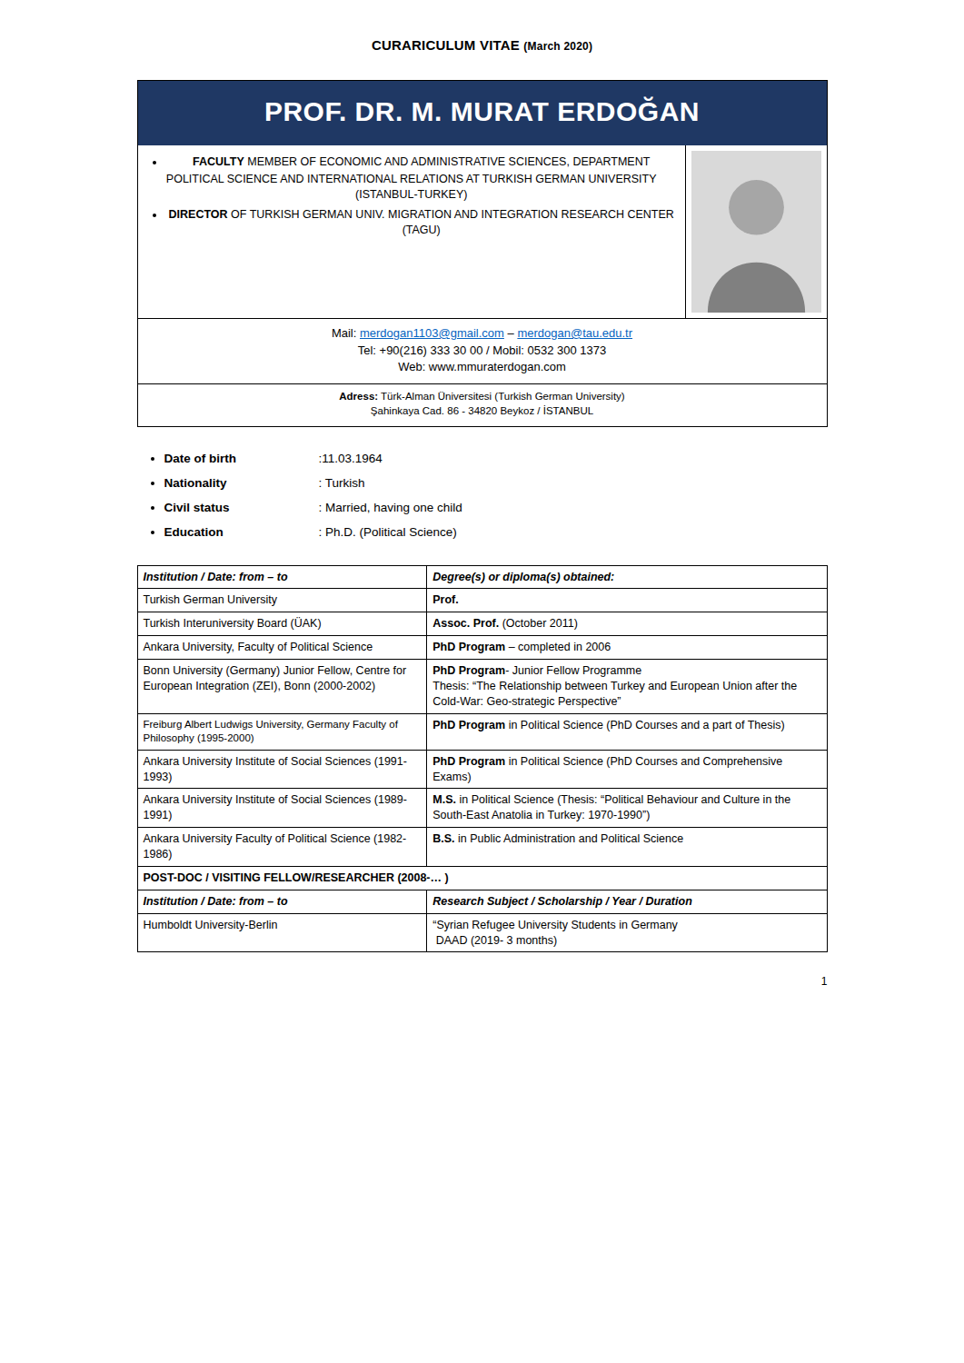CURARICULUM VITAE (March 2020)
PROF. DR. M. MURAT ERDOĞAN
FACULTY MEMBER OF ECONOMIC AND ADMINISTRATIVE SCIENCES, DEPARTMENT
POLITICAL SCIENCE AND INTERNATIONAL RELATIONS AT TURKISH GERMAN UNIVERSITY (ISTANBUL-TURKEY)
DIRECTOR OF TURKISH GERMAN UNIV. MIGRATION AND INTEGRATION RESEARCH CENTER (TAGU)
Mail: merdogan1103@gmail.com – merdogan@tau.edu.tr
Tel: +90(216) 333 30 00 / Mobil: 0532 300 1373
Web: www.mmuraterdogan.com
Adress: Türk-Alman Üniversitesi (Turkish German University)
Şahinkaya Cad. 86 - 34820 Beykoz / İSTANBUL
Date of birth:11.03.1964
Nationality: Turkish
Civil status: Married, having one child
Education: Ph.D. (Political Science)
| Institution / Date: from – to | Degree(s) or diploma(s) obtained: |
| Turkish German University | Prof. |
| Turkish Interuniversity Board (ÜAK) | Assoc. Prof. (October 2011) |
| Ankara University, Faculty of Political Science | PhD Program – completed in 2006 |
| Bonn University (Germany) Junior Fellow, Centre for European Integration (ZEI), Bonn (2000-2002) | PhD Program - Junior Fellow Programme Thesis: “The Relationship between Turkey and European Union after the Cold-War: Geo-strategic Perspective” |
| Freiburg Albert Ludwigs University, Germany Faculty of Philosophy (1995-2000) | PhD Program in Political Science (PhD Courses and a part of Thesis) |
| Ankara University Institute of Social Sciences (1991-1993) | PhD Program in Political Science (PhD Courses and Comprehensive Exams) |
| Ankara University Institute of Social Sciences (1989-1991) | M.S. in Political Science (Thesis: “Political Behaviour and Culture in the South-East Anatolia in Turkey: 1970-1990”) |
| Ankara University Faculty of Political Science (1982-1986) | B.S. in Public Administration and Political Science |
| POST-DOC / VISITING FELLOW/RESEARCHER (2008-… ) |
| Institution / Date: from – to | Research Subject / Scholarship / Year / Duration |
| Humboldt University-Berlin | “Syrian Refugee University Students in Germany DAAD (2019- 3 months) |
1